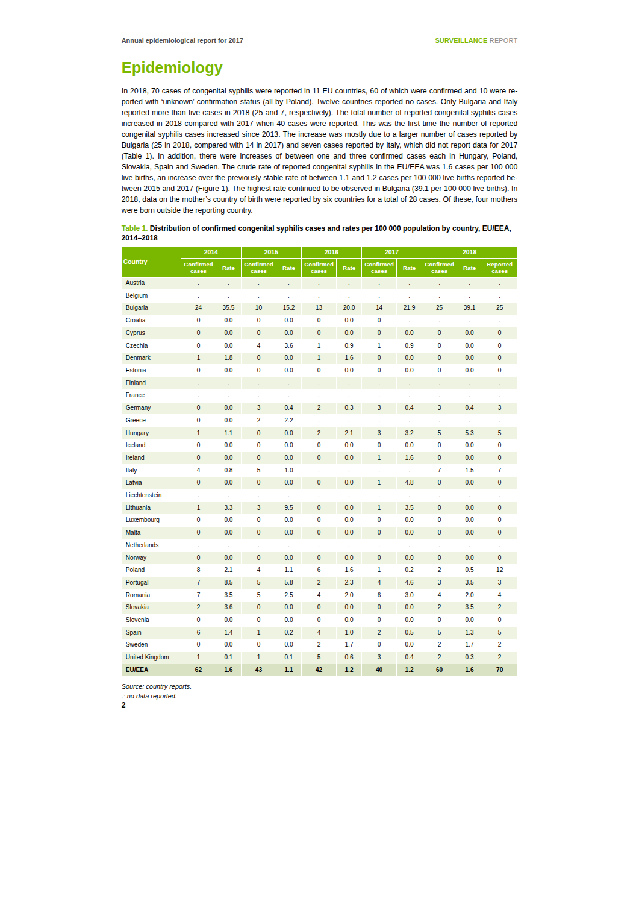Annual epidemiological report for 2017
SURVEILLANCE REPORT
Epidemiology
In 2018, 70 cases of congenital syphilis were reported in 11 EU countries, 60 of which were confirmed and 10 were reported with ‘unknown’ confirmation status (all by Poland). Twelve countries reported no cases. Only Bulgaria and Italy reported more than five cases in 2018 (25 and 7, respectively). The total number of reported congenital syphilis cases increased in 2018 compared with 2017 when 40 cases were reported. This was the first time the number of reported congenital syphilis cases increased since 2013. The increase was mostly due to a larger number of cases reported by Bulgaria (25 in 2018, compared with 14 in 2017) and seven cases reported by Italy, which did not report data for 2017 (Table 1). In addition, there were increases of between one and three confirmed cases each in Hungary, Poland, Slovakia, Spain and Sweden. The crude rate of reported congenital syphilis in the EU/EEA was 1.6 cases per 100 000 live births, an increase over the previously stable rate of between 1.1 and 1.2 cases per 100 000 live births reported between 2015 and 2017 (Figure 1). The highest rate continued to be observed in Bulgaria (39.1 per 100 000 live births). In 2018, data on the mother’s country of birth were reported by six countries for a total of 28 cases. Of these, four mothers were born outside the reporting country.
Table 1. Distribution of confirmed congenital syphilis cases and rates per 100 000 population by country, EU/EEA, 2014–2018
| Country | 2014 | 2015 | 2016 | 2017 | 2018 |
| --- | --- | --- | --- | --- | --- |
| Confirmed cases | Rate | Confirmed cases | Rate | Confirmed cases | Rate | Confirmed cases | Rate | Confirmed cases | Rate | Reported cases |
| Austria | . | . | . | . | . | . | . | . | . | . | . |
| Belgium | . | . | . | . | . | . | . | . | . | . | . |
| Bulgaria | 24 | 35.5 | 10 | 15.2 | 13 | 20.0 | 14 | 21.9 | 25 | 39.1 | 25 |
| Croatia | 0 | 0.0 | 0 | 0.0 | 0 | 0.0 | 0 | . | . | . | . |
| Cyprus | 0 | 0.0 | 0 | 0.0 | 0 | 0.0 | 0 | 0.0 | 0 | 0.0 | 0 |
| Czechia | 0 | 0.0 | 4 | 3.6 | 1 | 0.9 | 1 | 0.9 | 0 | 0.0 | 0 |
| Denmark | 1 | 1.8 | 0 | 0.0 | 1 | 1.6 | 0 | 0.0 | 0 | 0.0 | 0 |
| Estonia | 0 | 0.0 | 0 | 0.0 | 0 | 0.0 | 0 | 0.0 | 0 | 0.0 | 0 |
| Finland | . | . | . | . | . | . | . | . | . | . | . |
| France | . | . | . | . | . | . | . | . | . | . | . |
| Germany | 0 | 0.0 | 3 | 0.4 | 2 | 0.3 | 3 | 0.4 | 3 | 0.4 | 3 |
| Greece | 0 | 0.0 | 2 | 2.2 | . | . | . | . | . | . | . |
| Hungary | 1 | 1.1 | 0 | 0.0 | 2 | 2.1 | 3 | 3.2 | 5 | 5.3 | 5 |
| Iceland | 0 | 0.0 | 0 | 0.0 | 0 | 0.0 | 0 | 0.0 | 0 | 0.0 | 0 |
| Ireland | 0 | 0.0 | 0 | 0.0 | 0 | 0.0 | 1 | 1.6 | 0 | 0.0 | 0 |
| Italy | 4 | 0.8 | 5 | 1.0 | . | . | . | . | 7 | 1.5 | 7 |
| Latvia | 0 | 0.0 | 0 | 0.0 | 0 | 0.0 | 1 | 4.8 | 0 | 0.0 | 0 |
| Liechtenstein | . | . | . | . | . | . | . | . | . | . | . |
| Lithuania | 1 | 3.3 | 3 | 9.5 | 0 | 0.0 | 1 | 3.5 | 0 | 0.0 | 0 |
| Luxembourg | 0 | 0.0 | 0 | 0.0 | 0 | 0.0 | 0 | 0.0 | 0 | 0.0 | 0 |
| Malta | 0 | 0.0 | 0 | 0.0 | 0 | 0.0 | 0 | 0.0 | 0 | 0.0 | 0 |
| Netherlands | . | . | . | . | . | . | . | . | . | . | . |
| Norway | 0 | 0.0 | 0 | 0.0 | 0 | 0.0 | 0 | 0.0 | 0 | 0.0 | 0 |
| Poland | 8 | 2.1 | 4 | 1.1 | 6 | 1.6 | 1 | 0.2 | 2 | 0.5 | 12 |
| Portugal | 7 | 8.5 | 5 | 5.8 | 2 | 2.3 | 4 | 4.6 | 3 | 3.5 | 3 |
| Romania | 7 | 3.5 | 5 | 2.5 | 4 | 2.0 | 6 | 3.0 | 4 | 2.0 | 4 |
| Slovakia | 2 | 3.6 | 0 | 0.0 | 0 | 0.0 | 0 | 0.0 | 2 | 3.5 | 2 |
| Slovenia | 0 | 0.0 | 0 | 0.0 | 0 | 0.0 | 0 | 0.0 | 0 | 0.0 | 0 |
| Spain | 6 | 1.4 | 1 | 0.2 | 4 | 1.0 | 2 | 0.5 | 5 | 1.3 | 5 |
| Sweden | 0 | 0.0 | 0 | 0.0 | 2 | 1.7 | 0 | 0.0 | 2 | 1.7 | 2 |
| United Kingdom | 1 | 0.1 | 1 | 0.1 | 5 | 0.6 | 3 | 0.4 | 2 | 0.3 | 2 |
| EU/EEA | 62 | 1.6 | 43 | 1.1 | 42 | 1.2 | 40 | 1.2 | 60 | 1.6 | 70 |
Source: country reports.
.: no data reported.
2